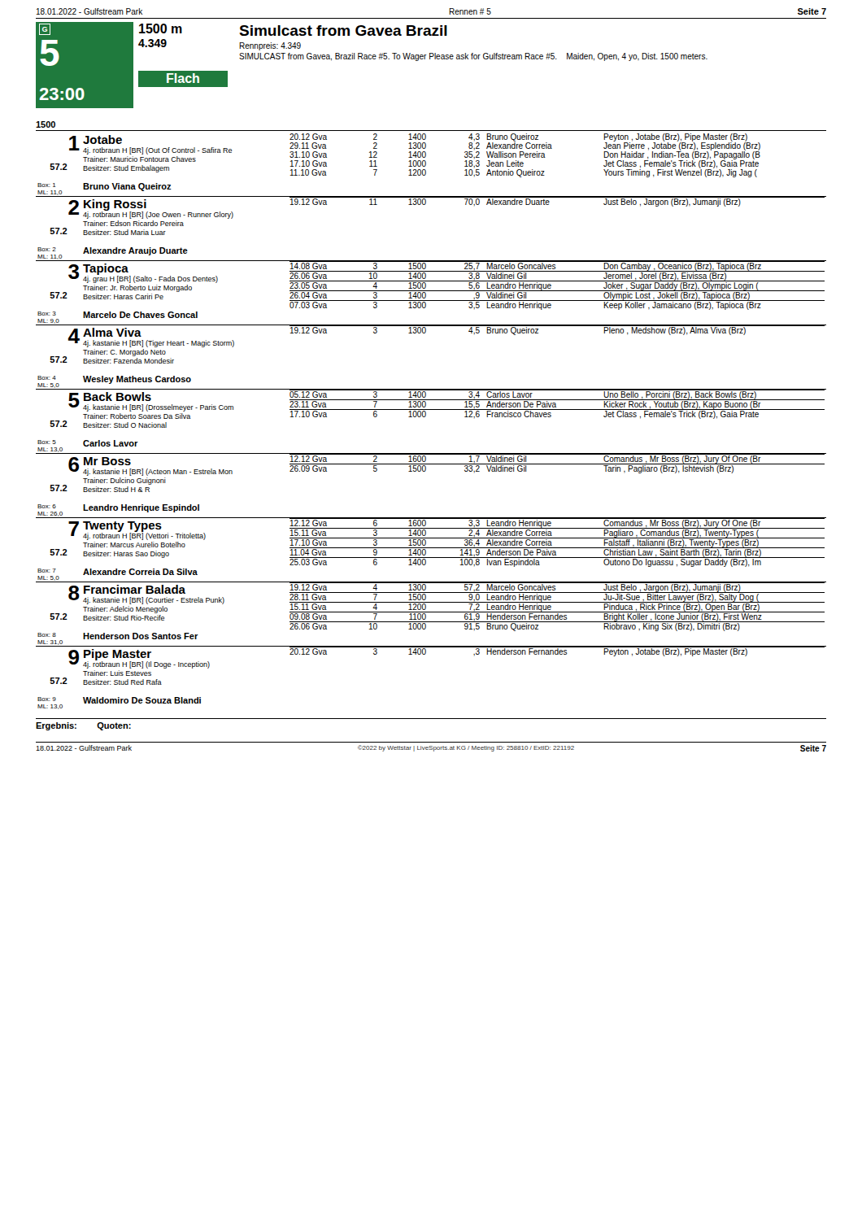18.01.2022 - Gulfstream Park
Rennen # 5
Seite 7
G
5
23:00
1500 m
4.349
Flach
Simulcast from Gavea Brazil
Rennpreis: 4.349
SIMULCAST from Gavea, Brazil Race #5. To Wager Please ask for Gulfstream Race #5. Maiden, Open, 4 yo, Dist. 1500 meters.
1500
| 1 57.2 Box: 1 ML: 11,0 | Jotabe 4j. rotbraun H [BR] (Out Of Control - Safira Re Trainer: Mauricio Fontoura Chaves Besitzer: Stud Embalagem Bruno Viana Queiroz | / 20.12 Gva / 2 / 1400 / 4,3 / Bruno Queiroz / Peyton , Jotabe (Brz), Pipe Master (Brz) / / 29.11 Gva / 2 / 1300 / 8,2 / Alexandre Correia / Jean Pierre , Jotabe (Brz), Esplendido (Brz) / / 31.10 Gva / 12 / 1400 / 35,2 / Wallison Pereira / Don Haidar , Indian-Tea (Brz), Papagallo (B / / 17.10 Gva / 11 / 1000 / 18,3 / Jean Leite / Jet Class , Female's Trick (Brz), Gaia Prate / / 11.10 Gva / 7 / 1200 / 10,5 / Antonio Queiroz / Yours Timing , First Wenzel (Brz), Jig Jag ( / |
| 2 57.2 Box: 2 ML: 11,0 | King Rossi 4j. rotbraun H [BR] (Joe Owen - Runner Glory) Trainer: Edson Ricardo Pereira Besitzer: Stud Maria Luar Alexandre Araujo Duarte | / 19.12 Gva / 11 / 1300 / 70,0 / Alexandre Duarte / Just Belo , Jargon (Brz), Jumanji (Brz) / |
| 3 57.2 Box: 3 ML: 9,0 | Tapioca 4j. grau H [BR] (Salto - Fada Dos Dentes) Trainer: Jr. Roberto Luiz Morgado Besitzer: Haras Cariri Pe Marcelo De Chaves Goncal | / 14.08 Gva / 3 / 1500 / 25,7 / Marcelo Goncalves / Don Cambay , Oceanico (Brz), Tapioca (Brz / / 26.06 Gva / 10 / 1400 / 3,8 / Valdinei Gil / Jeromel , Jorel (Brz), Eivissa (Brz) / / 23.05 Gva / 4 / 1500 / 5,6 / Leandro Henrique / Joker , Sugar Daddy (Brz), Olympic Login ( / / 26.04 Gva / 3 / 1400 / ,9 / Valdinei Gil / Olympic Lost , Jokell (Brz), Tapioca (Brz) / / 07.03 Gva / 3 / 1300 / 3,5 / Leandro Henrique / Keep Koller , Jamaicano (Brz), Tapioca (Brz / |
| 4 57.2 Box: 4 ML: 5,0 | Alma Viva 4j. kastanie H [BR] (Tiger Heart - Magic Storm) Trainer: C. Morgado Neto Besitzer: Fazenda Mondesir Wesley Matheus Cardoso | / 19.12 Gva / 3 / 1300 / 4,5 / Bruno Queiroz / Pleno , Medshow (Brz), Alma Viva (Brz) / |
| 5 57.2 Box: 5 ML: 13,0 | Back Bowls 4j. kastanie H [BR] (Drosselmeyer - Paris Com Trainer: Roberto Soares Da Silva Besitzer: Stud O Nacional Carlos Lavor | / 05.12 Gva / 3 / 1400 / 3,4 / Carlos Lavor / Uno Bello , Porcini (Brz), Back Bowls (Brz) / / 23.11 Gva / 7 / 1300 / 15,5 / Anderson De Paiva / Kicker Rock , Youtub (Brz), Kapo Buono (Br / / 17.10 Gva / 6 / 1000 / 12,6 / Francisco Chaves / Jet Class , Female's Trick (Brz), Gaia Prate / |
| 6 57.2 Box: 6 ML: 26,0 | Mr Boss 4j. kastanie H [BR] (Acteon Man - Estrela Mon Trainer: Dulcino Guignoni Besitzer: Stud H & R Leandro Henrique Espindol | / 12.12 Gva / 2 / 1600 / 1,7 / Valdinei Gil / Comandus , Mr Boss (Brz), Jury Of One (Br / / 26.09 Gva / 5 / 1500 / 33,2 / Valdinei Gil / Tarin , Pagliaro (Brz), Ishtevish (Brz) / |
| 7 57.2 Box: 7 ML: 5,0 | Twenty Types 4j. rotbraun H [BR] (Vettori - Tritoletta) Trainer: Marcus Aurelio Botelho Besitzer: Haras Sao Diogo Alexandre Correia Da Silva | / 12.12 Gva / 6 / 1600 / 3,3 / Leandro Henrique / Comandus , Mr Boss (Brz), Jury Of One (Br / / 15.11 Gva / 3 / 1400 / 2,4 / Alexandre Correia / Pagliaro , Comandus (Brz), Twenty-Types ( / / 17.10 Gva / 3 / 1500 / 36,4 / Alexandre Correia / Falstaff , Italianni (Brz), Twenty-Types (Brz) / / 11.04 Gva / 9 / 1400 / 141,9 / Anderson De Paiva / Christian Law , Saint Barth (Brz), Tarin (Brz) / / 25.03 Gva / 6 / 1400 / 100,8 / Ivan Espindola / Outono Do Iguassu , Sugar Daddy (Brz), Im / |
| 8 57.2 Box: 8 ML: 31,0 | Francimar Balada 4j. kastanie H [BR] (Courtier - Estrela Punk) Trainer: Adelcio Menegolo Besitzer: Stud Rio-Recife Henderson Dos Santos Fer | / 19.12 Gva / 4 / 1300 / 57,2 / Marcelo Goncalves / Just Belo , Jargon (Brz), Jumanji (Brz) / / 28.11 Gva / 7 / 1500 / 9,0 / Leandro Henrique / Ju-Jit-Sue , Bitter Lawyer (Brz), Salty Dog ( / / 15.11 Gva / 4 / 1200 / 7,2 / Leandro Henrique / Pinduca , Rick Prince (Brz), Open Bar (Brz) / / 09.08 Gva / 7 / 1100 / 61,9 / Henderson Fernandes / Bright Koller , Icone Junior (Brz), First Wenz / / 26.06 Gva / 10 / 1000 / 91,5 / Bruno Queiroz / Riobravo , King Six (Brz), Dimitri (Brz) / |
| 9 57.2 Box: 9 ML: 13,0 | Pipe Master 4j. rotbraun H [BR] (Il Doge - Inception) Trainer: Luis Esteves Besitzer: Stud Red Rafa Waldomiro De Souza Blandi | / 20.12 Gva / 3 / 1400 / ,3 / Henderson Fernandes / Peyton , Jotabe (Brz), Pipe Master (Brz) / |
Ergebnis: Quoten:
18.01.2022 - Gulfstream Park
©2022 by Wettstar | LiveSports.at KG / Meeting ID: 258810 / ExtID: 221192
Seite 7